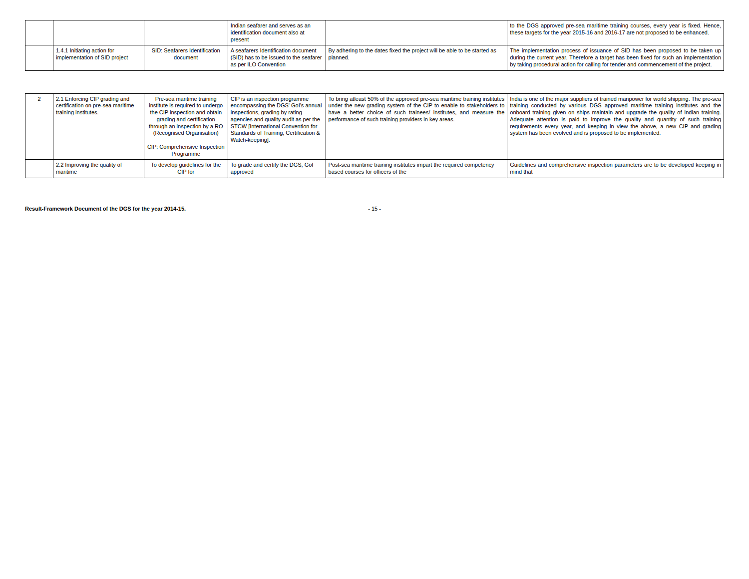| | | | Indian seafarer and serves as an identification document also at present | | to the DGS approved pre-sea maritime training courses, every year is fixed. Hence, these targets for the year 2015-16 and 2016-17 are not proposed to be enhanced. |
| | 1.4.1 Initiating action for implementation of SID project | SID: Seafarers Identification document | A seafarers Identification document (SID) has to be issued to the seafarer as per ILO Convention | By adhering to the dates fixed the project will be able to be started as planned. | The implementation process of issuance of SID has been proposed to be taken up during the current year. Therefore a target has been fixed for such an implementation by taking procedural action for calling for tender and commencement of the project. |
| 2 | 2.1 Enforcing CIP grading and certification on pre-sea maritime training institutes. | Pre-sea maritime training institute is required to undergo the CIP inspection and obtain grading and certification through an inspection by a RO (Recognised Organisation) CIP: Comprehensive Inspection Programme | CIP is an inspection programme encompassing the DGS' GoI's annual inspections, grading by rating agencies and quality audit as per the STCW [International Convention for Standards of Training, Certification & Watch-keeping]. | To bring atleast 50% of the approved pre-sea maritime training institutes under the new grading system of the CIP to enable to stakeholders to have a better choice of such trainees/ institutes, and measure the performance of such training providers in key areas. | India is one of the major suppliers of trained manpower for world shipping. The pre-sea training conducted by various DGS approved maritime training institutes and the onboard training given on ships maintain and upgrade the quality of Indian training. Adequate attention is paid to improve the quality and quantity of such training requirements every year, and keeping in view the above, a new CIP and grading system has been evolved and is proposed to be implemented. |
| | 2.2 Improving the quality of maritime | To develop guidelines for the CIP for | To grade and certify the DGS, GoI approved | Post-sea maritime training institutes impart the required competency based courses for officers of the | Guidelines and comprehensive inspection parameters are to be developed keeping in mind that |
Result-Framework Document of the DGS for the year 2014-15. - 15 -